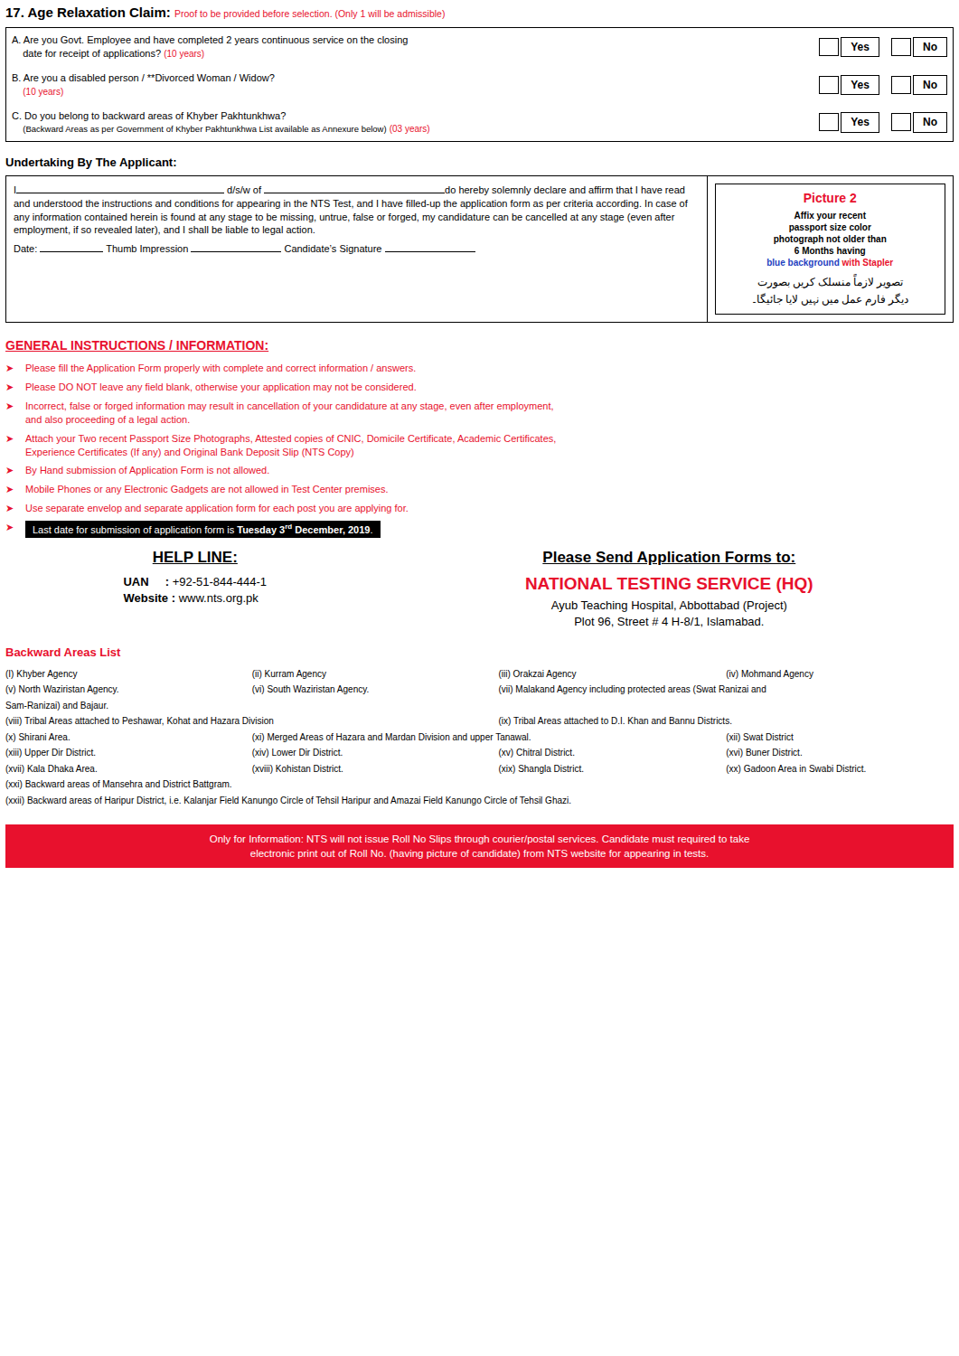17. Age Relaxation Claim: Proof to be provided before selection. (Only 1 will be admissible)
| A. Are you Govt. Employee and have completed 2 years continuous service on the closing date for receipt of applications? (10 years) | Yes No |
| B. Are you a disabled person / **Divorced Woman / Widow? (10 years) | Yes No |
| C. Do you belong to backward areas of Khyber Pakhtunkhwa? (Backward Areas as per Government of Khyber Pakhtunkhwa List available as Annexure below) (03 years) | Yes No |
Undertaking By The Applicant:
| I d/s/w of do hereby solemnly declare and affirm that I have read and understood the instructions and conditions for appearing in the NTS Test, and I have filled-up the application form as per criteria according. In case of any information contained herein is found at any stage to be missing, untrue, false or forged, my candidature can be cancelled at any stage (even after employment, if so revealed later), and I shall be liable to legal action. Date: Thumb Impression Candidate’s Signature | Picture 2 Affix your recent passport size color photograph not older than 6 Months having blue background with Stapler تصویر لازماً منسلک کریں بصورت دیگر فارم عمل میں نہیں لایا جائیگا۔ |
GENERAL INSTRUCTIONS / INFORMATION:
Please fill the Application Form properly with complete and correct information / answers.
Please DO NOT leave any field blank, otherwise your application may not be considered.
Incorrect, false or forged information may result in cancellation of your candidature at any stage, even after employment, and also proceeding of a legal action.
Attach your Two recent Passport Size Photographs, Attested copies of CNIC, Domicile Certificate, Academic Certificates, Experience Certificates (If any) and Original Bank Deposit Slip (NTS Copy)
By Hand submission of Application Form is not allowed.
Mobile Phones or any Electronic Gadgets are not allowed in Test Center premises.
Use separate envelop and separate application form for each post you are applying for.
Last date for submission of application form is Tuesday 3rd December, 2019.
| HELP LINE: UAN : +92-51-844-444-1 Website : www.nts.org.pk | Please Send Application Forms to: NATIONAL TESTING SERVICE (HQ) Ayub Teaching Hospital, Abbottabad (Project) Plot 96, Street # 4 H-8/1, Islamabad. |
Backward Areas List
| (I) Khyber Agency | (ii) Kurram Agency | (iii) Orakzai Agency | (iv) Mohmand Agency |
| (v) North Waziristan Agency. | (vi) South Waziristan Agency. | (vii) Malakand Agency including protected areas (Swat Ranizai and |
| Sam-Ranizai) and Bajaur. |
| (viii) Tribal Areas attached to Peshawar, Kohat and Hazara Division | (ix) Tribal Areas attached to D.I. Khan and Bannu Districts. |
| (x) Shirani Area. | (xi) Merged Areas of Hazara and Mardan Division and upper Tanawal. | (xii) Swat District |
| (xiii) Upper Dir District. | (xiv) Lower Dir District. | (xv) Chitral District. | (xvi) Buner District. |
| (xvii) Kala Dhaka Area. | (xviii) Kohistan District. | (xix) Shangla District. | (xx) Gadoon Area in Swabi District. |
| (xxi) Backward areas of Mansehra and District Battgram. |
| (xxii) Backward areas of Haripur District, i.e. Kalanjar Field Kanungo Circle of Tehsil Haripur and Amazai Field Kanungo Circle of Tehsil Ghazi. |
Only for Information: NTS will not issue Roll No Slips through courier/postal services. Candidate must required to take
electronic print out of Roll No. (having picture of candidate) from NTS website for appearing in tests.